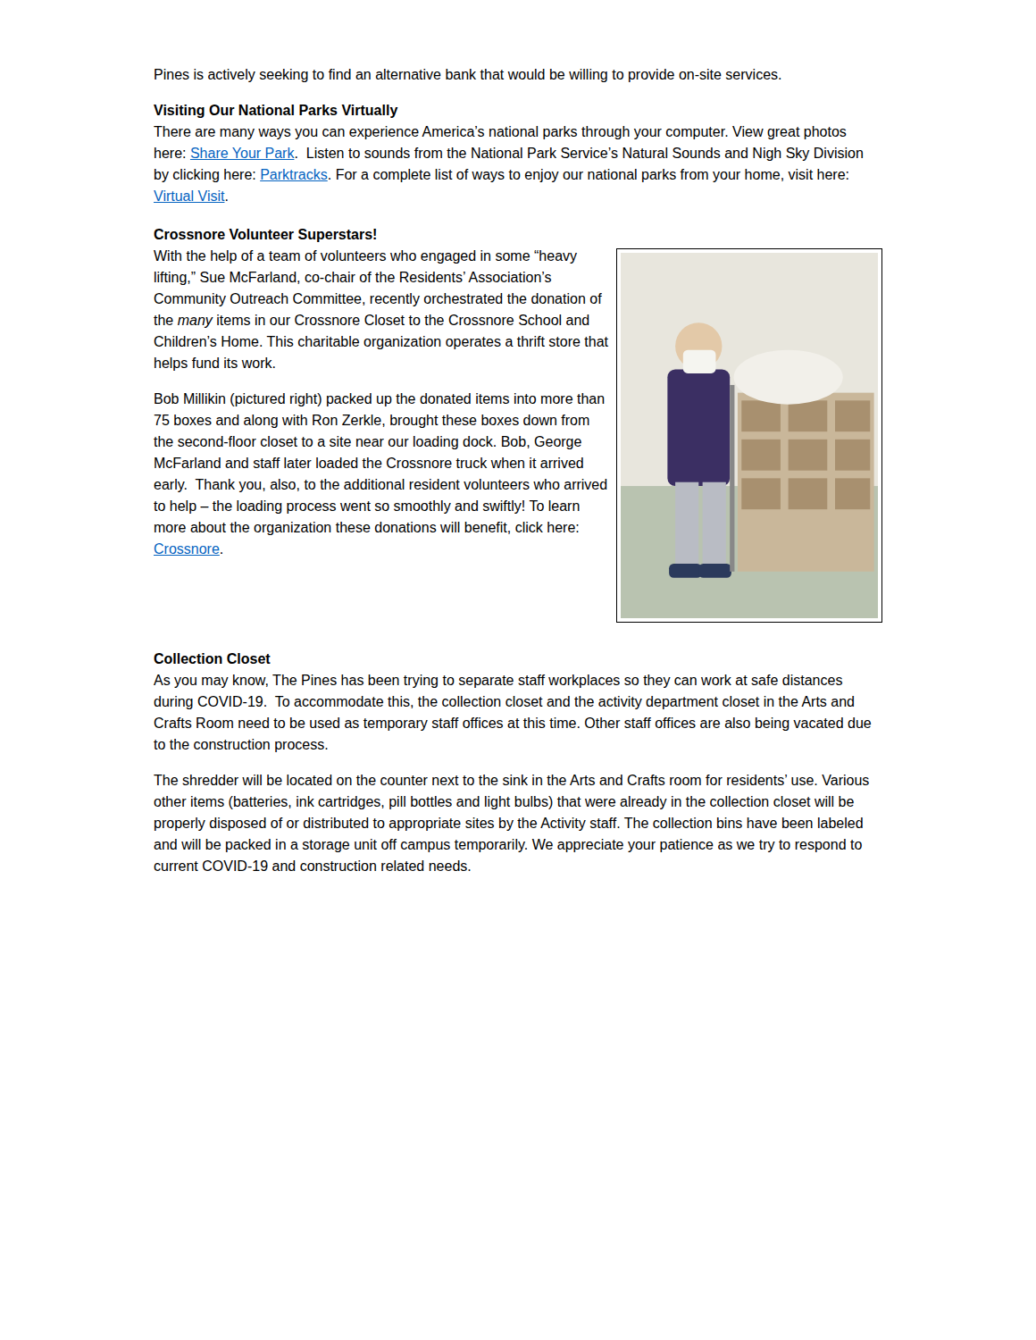Pines is actively seeking to find an alternative bank that would be willing to provide on-site services.
Visiting Our National Parks Virtually
There are many ways you can experience America’s national parks through your computer. View great photos here: Share Your Park. Listen to sounds from the National Park Service’s Natural Sounds and Nigh Sky Division by clicking here: Parktracks. For a complete list of ways to enjoy our national parks from your home, visit here: Virtual Visit.
Crossnore Volunteer Superstars!
With the help of a team of volunteers who engaged in some “heavy lifting,” Sue McFarland, co-chair of the Residents’ Association’s Community Outreach Committee, recently orchestrated the donation of the many items in our Crossnore Closet to the Crossnore School and Children’s Home. This charitable organization operates a thrift store that helps fund its work.
Bob Millikin (pictured right) packed up the donated items into more than 75 boxes and along with Ron Zerkle, brought these boxes down from the second-floor closet to a site near our loading dock. Bob, George McFarland and staff later loaded the Crossnore truck when it arrived early. Thank you, also, to the additional resident volunteers who arrived to help – the loading process went so smoothly and swiftly! To learn more about the organization these donations will benefit, click here: Crossnore.
Collection Closet
As you may know, The Pines has been trying to separate staff workplaces so they can work at safe distances during COVID-19. To accommodate this, the collection closet and the activity department closet in the Arts and Crafts Room need to be used as temporary staff offices at this time. Other staff offices are also being vacated due to the construction process.
The shredder will be located on the counter next to the sink in the Arts and Crafts room for residents’ use. Various other items (batteries, ink cartridges, pill bottles and light bulbs) that were already in the collection closet will be properly disposed of or distributed to appropriate sites by the Activity staff. The collection bins have been labeled and will be packed in a storage unit off campus temporarily. We appreciate your patience as we try to respond to current COVID-19 and construction related needs.